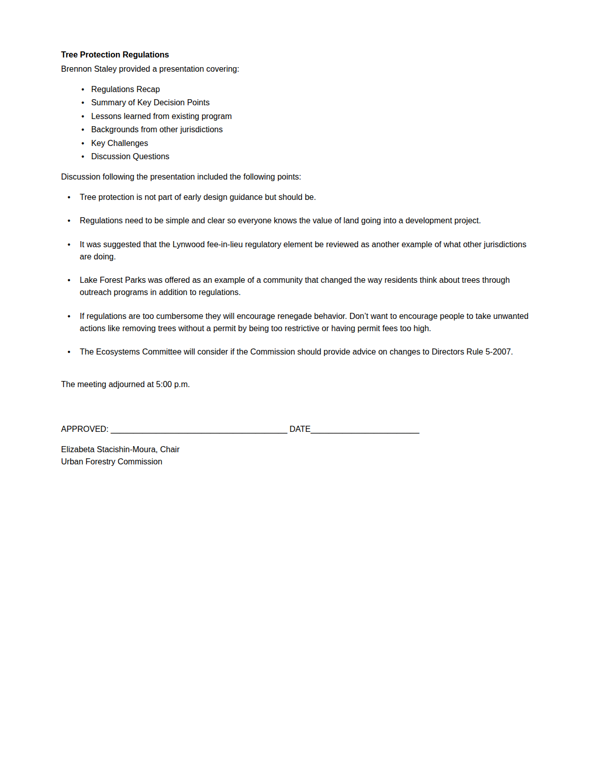Tree Protection Regulations
Brennon Staley provided a presentation covering:
Regulations Recap
Summary of Key Decision Points
Lessons learned from existing program
Backgrounds from other jurisdictions
Key Challenges
Discussion Questions
Discussion following the presentation included the following points:
Tree protection is not part of early design guidance but should be.
Regulations need to be simple and clear so everyone knows the value of land going into a development project.
It was suggested that the Lynwood fee-in-lieu regulatory element be reviewed as another example of what other jurisdictions are doing.
Lake Forest Parks was offered as an example of a community that changed the way residents think about trees through outreach programs in addition to regulations.
If regulations are too cumbersome they will encourage renegade behavior. Don’t want to encourage people to take unwanted actions like removing trees without a permit by being too restrictive or having permit fees too high.
The Ecosystems Committee will consider if the Commission should provide advice on changes to Directors Rule 5-2007.
The meeting adjourned at 5:00 p.m.
APPROVED: _______________________________________ DATE________________________
Elizabeta Stacishin-Moura, Chair
Urban Forestry Commission